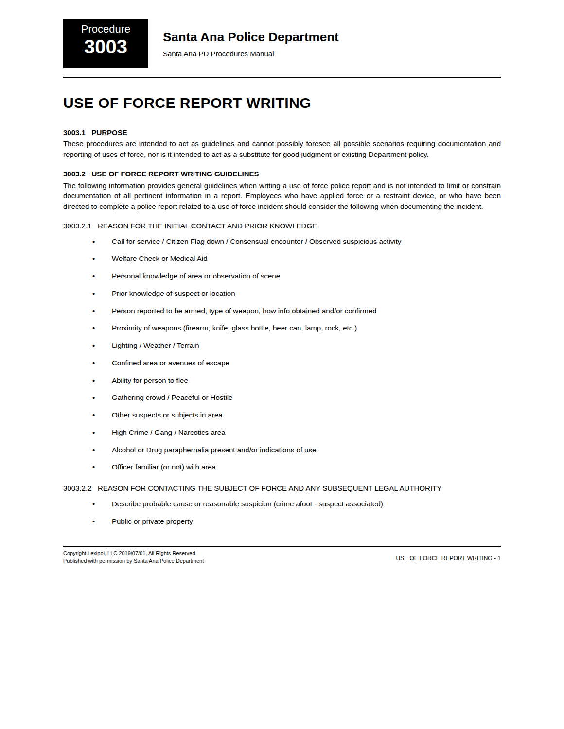Procedure
3003
Santa Ana Police Department
Santa Ana PD Procedures Manual
USE OF FORCE REPORT WRITING
3003.1 PURPOSE
These procedures are intended to act as guidelines and cannot possibly foresee all possible scenarios requiring documentation and reporting of uses of force, nor is it intended to act as a substitute for good judgment or existing Department policy.
3003.2 USE OF FORCE REPORT WRITING GUIDELINES
The following information provides general guidelines when writing a use of force police report and is not intended to limit or constrain documentation of all pertinent information in a report. Employees who have applied force or a restraint device, or who have been directed to complete a police report related to a use of force incident should consider the following when documenting the incident.
3003.2.1 REASON FOR THE INITIAL CONTACT AND PRIOR KNOWLEDGE
Call for service / Citizen Flag down / Consensual encounter / Observed suspicious activity
Welfare Check or Medical Aid
Personal knowledge of area or observation of scene
Prior knowledge of suspect or location
Person reported to be armed, type of weapon, how info obtained and/or confirmed
Proximity of weapons (firearm, knife, glass bottle, beer can, lamp, rock, etc.)
Lighting / Weather / Terrain
Confined area or avenues of escape
Ability for person to flee
Gathering crowd / Peaceful or Hostile
Other suspects or subjects in area
High Crime / Gang / Narcotics area
Alcohol or Drug paraphernalia present and/or indications of use
Officer familiar (or not) with area
3003.2.2 REASON FOR CONTACTING THE SUBJECT OF FORCE AND ANY SUBSEQUENT LEGAL AUTHORITY
Describe probable cause or reasonable suspicion (crime afoot - suspect associated)
Public or private property
Copyright Lexipol, LLC 2019/07/01, All Rights Reserved.
Published with permission by Santa Ana Police Department
USE OF FORCE REPORT WRITING - 1